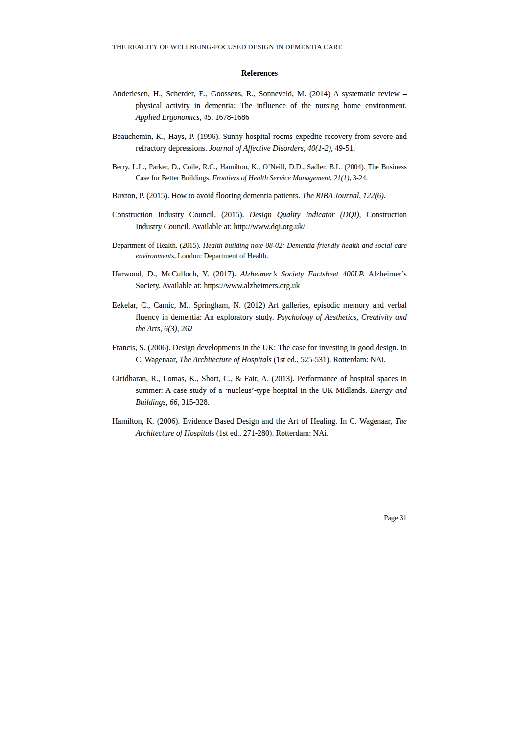THE REALITY OF WELLBEING-FOCUSED DESIGN IN DEMENTIA CARE
References
Anderiesen, H., Scherder, E., Goossens, R., Sonneveld, M. (2014) A systematic review – physical activity in dementia: The influence of the nursing home environment. Applied Ergonomics, 45, 1678-1686
Beauchemin, K., Hays, P. (1996). Sunny hospital rooms expedite recovery from severe and refractory depressions. Journal of Affective Disorders, 40(1-2), 49-51.
Berry, L.L., Parker, D., Coile, R.C., Hamilton, K., O’Neill, D.D., Sadler. B.L. (2004). The Business Case for Better Buildings. Frontiers of Health Service Management, 21(1), 3-24.
Buxton, P. (2015). How to avoid flooring dementia patients. The RIBA Journal, 122(6).
Construction Industry Council. (2015). Design Quality Indicator (DQI), Construction Industry Council. Available at: http://www.dqi.org.uk/
Department of Health. (2015). Health building note 08-02: Dementia-friendly health and social care environments, London: Department of Health.
Harwood, D., McCulloch, Y. (2017). Alzheimer’s Society Factsheet 400LP. Alzheimer’s Society. Available at: https://www.alzheimers.org.uk
Eekelar, C., Camic, M., Springham, N. (2012) Art galleries, episodic memory and verbal fluency in dementia: An exploratory study. Psychology of Aesthetics, Creativity and the Arts, 6(3), 262
Francis, S. (2006). Design developments in the UK: The case for investing in good design. In C. Wagenaar, The Architecture of Hospitals (1st ed., 525-531). Rotterdam: NAi.
Giridharan, R., Lomas, K., Short, C., & Fair, A. (2013). Performance of hospital spaces in summer: A case study of a ‘nucleus’-type hospital in the UK Midlands. Energy and Buildings, 66, 315-328.
Hamilton, K. (2006). Evidence Based Design and the Art of Healing. In C. Wagenaar, The Architecture of Hospitals (1st ed., 271-280). Rotterdam: NAi.
Page 31